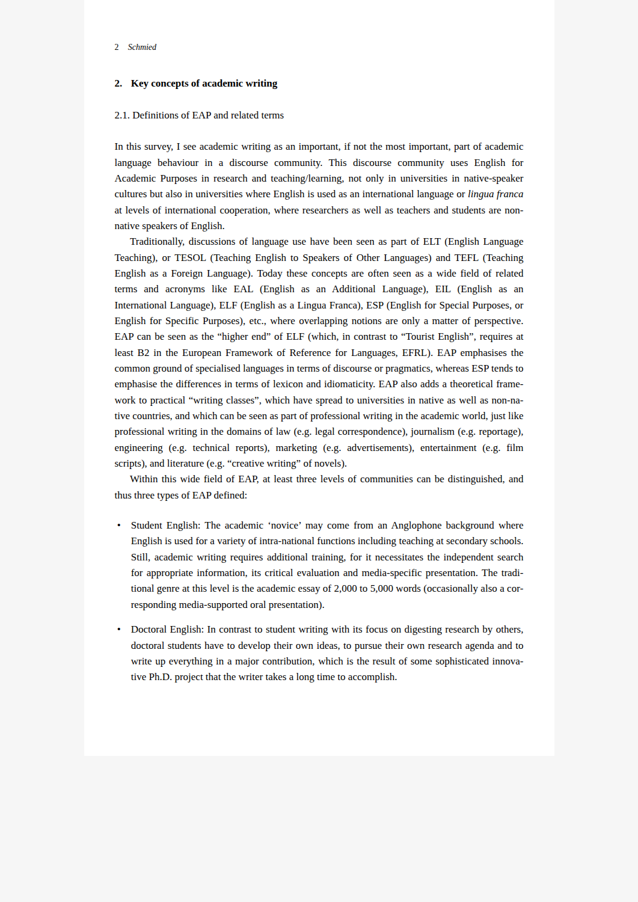2 Schmied
2. Key concepts of academic writing
2.1. Definitions of EAP and related terms
In this survey, I see academic writing as an important, if not the most important, part of academic language behaviour in a discourse community. This discourse community uses English for Academic Purposes in research and teaching/learning, not only in universities in native-speaker cultures but also in universities where English is used as an international language or lingua franca at levels of international cooperation, where researchers as well as teachers and students are non-native speakers of English.
Traditionally, discussions of language use have been seen as part of ELT (English Language Teaching), or TESOL (Teaching English to Speakers of Other Languages) and TEFL (Teaching English as a Foreign Language). Today these concepts are often seen as a wide field of related terms and acronyms like EAL (English as an Additional Language), EIL (English as an International Language), ELF (English as a Lingua Franca), ESP (English for Special Purposes, or English for Specific Purposes), etc., where overlapping notions are only a matter of perspective. EAP can be seen as the “higher end” of ELF (which, in contrast to “Tourist English”, requires at least B2 in the European Framework of Reference for Languages, EFRL). EAP emphasises the common ground of specialised languages in terms of discourse or pragmatics, whereas ESP tends to emphasise the differences in terms of lexicon and idiomaticity. EAP also adds a theoretical framework to practical “writing classes”, which have spread to universities in native as well as non-native countries, and which can be seen as part of professional writing in the academic world, just like professional writing in the domains of law (e.g. legal correspondence), journalism (e.g. reportage), engineering (e.g. technical reports), marketing (e.g. advertisements), entertainment (e.g. film scripts), and literature (e.g. “creative writing” of novels).
Within this wide field of EAP, at least three levels of communities can be distinguished, and thus three types of EAP defined:
Student English: The academic ‘novice’ may come from an Anglophone background where English is used for a variety of intra-national functions including teaching at secondary schools. Still, academic writing requires additional training, for it necessitates the independent search for appropriate information, its critical evaluation and media-specific presentation. The traditional genre at this level is the academic essay of 2,000 to 5,000 words (occasionally also a corresponding media-supported oral presentation).
Doctoral English: In contrast to student writing with its focus on digesting research by others, doctoral students have to develop their own ideas, to pursue their own research agenda and to write up everything in a major contribution, which is the result of some sophisticated innovative Ph.D. project that the writer takes a long time to accomplish.